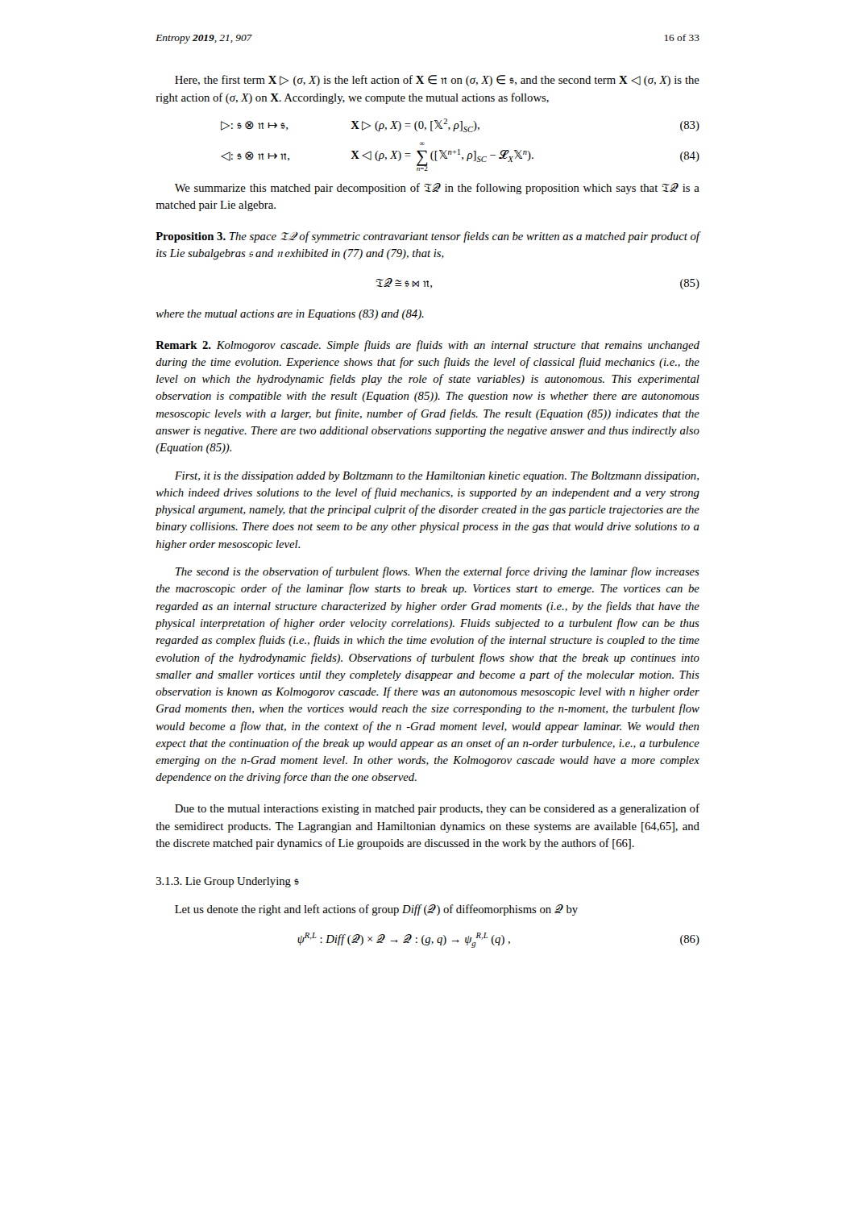Entropy 2019, 21, 907
16 of 33
Here, the first term X ▷ (σ, X) is the left action of X ∈ 𝔫 on (σ, X) ∈ 𝔰, and the second term X ◁ (σ, X) is the right action of (σ, X) on X. Accordingly, we compute the mutual actions as follows,
▷: 𝔰 ⊗ 𝔫 ↦ 𝔰,
X ▷ (ρ, X) = (0, [𝕏2, ρ]SC),
(83)
◁: 𝔰 ⊗ 𝔫 ↦ 𝔫,
X ◁ (ρ, X) = ∞∑n=2([𝕏n+1, ρ]SC − 𝓛X𝕏n).
(84)
We summarize this matched pair decomposition of 𝔗𝒬 in the following proposition which says that 𝔗𝒬 is a matched pair Lie algebra.
Proposition 3. The space 𝔗𝒬 of symmetric contravariant tensor fields can be written as a matched pair product of its Lie subalgebras 𝔰 and 𝔫 exhibited in (77) and (79), that is,
𝔗𝒬 ≅ 𝔰 ⋈ 𝔫,
(85)
where the mutual actions are in Equations (83) and (84).
Remark 2. Kolmogorov cascade. Simple fluids are fluids with an internal structure that remains unchanged during the time evolution. Experience shows that for such fluids the level of classical fluid mechanics (i.e., the level on which the hydrodynamic fields play the role of state variables) is autonomous. This experimental observation is compatible with the result (Equation (85)). The question now is whether there are autonomous mesoscopic levels with a larger, but finite, number of Grad fields. The result (Equation (85)) indicates that the answer is negative. There are two additional observations supporting the negative answer and thus indirectly also (Equation (85)).
First, it is the dissipation added by Boltzmann to the Hamiltonian kinetic equation. The Boltzmann dissipation, which indeed drives solutions to the level of fluid mechanics, is supported by an independent and a very strong physical argument, namely, that the principal culprit of the disorder created in the gas particle trajectories are the binary collisions. There does not seem to be any other physical process in the gas that would drive solutions to a higher order mesoscopic level.
The second is the observation of turbulent flows. When the external force driving the laminar flow increases the macroscopic order of the laminar flow starts to break up. Vortices start to emerge. The vortices can be regarded as an internal structure characterized by higher order Grad moments (i.e., by the fields that have the physical interpretation of higher order velocity correlations). Fluids subjected to a turbulent flow can be thus regarded as complex fluids (i.e., fluids in which the time evolution of the internal structure is coupled to the time evolution of the hydrodynamic fields). Observations of turbulent flows show that the break up continues into smaller and smaller vortices until they completely disappear and become a part of the molecular motion. This observation is known as Kolmogorov cascade. If there was an autonomous mesoscopic level with n higher order Grad moments then, when the vortices would reach the size corresponding to the n-moment, the turbulent flow would become a flow that, in the context of the n -Grad moment level, would appear laminar. We would then expect that the continuation of the break up would appear as an onset of an n-order turbulence, i.e., a turbulence emerging on the n-Grad moment level. In other words, the Kolmogorov cascade would have a more complex dependence on the driving force than the one observed.
Due to the mutual interactions existing in matched pair products, they can be considered as a generalization of the semidirect products. The Lagrangian and Hamiltonian dynamics on these systems are available [64,65], and the discrete matched pair dynamics of Lie groupoids are discussed in the work by the authors of [66].
3.1.3. Lie Group Underlying 𝔰
Let us denote the right and left actions of group Diff (𝒬) of diffeomorphisms on 𝒬 by
ψR,L : Diff (𝒬) × 𝒬 → 𝒬 : (g, q) → ψgR,L (q) ,
(86)